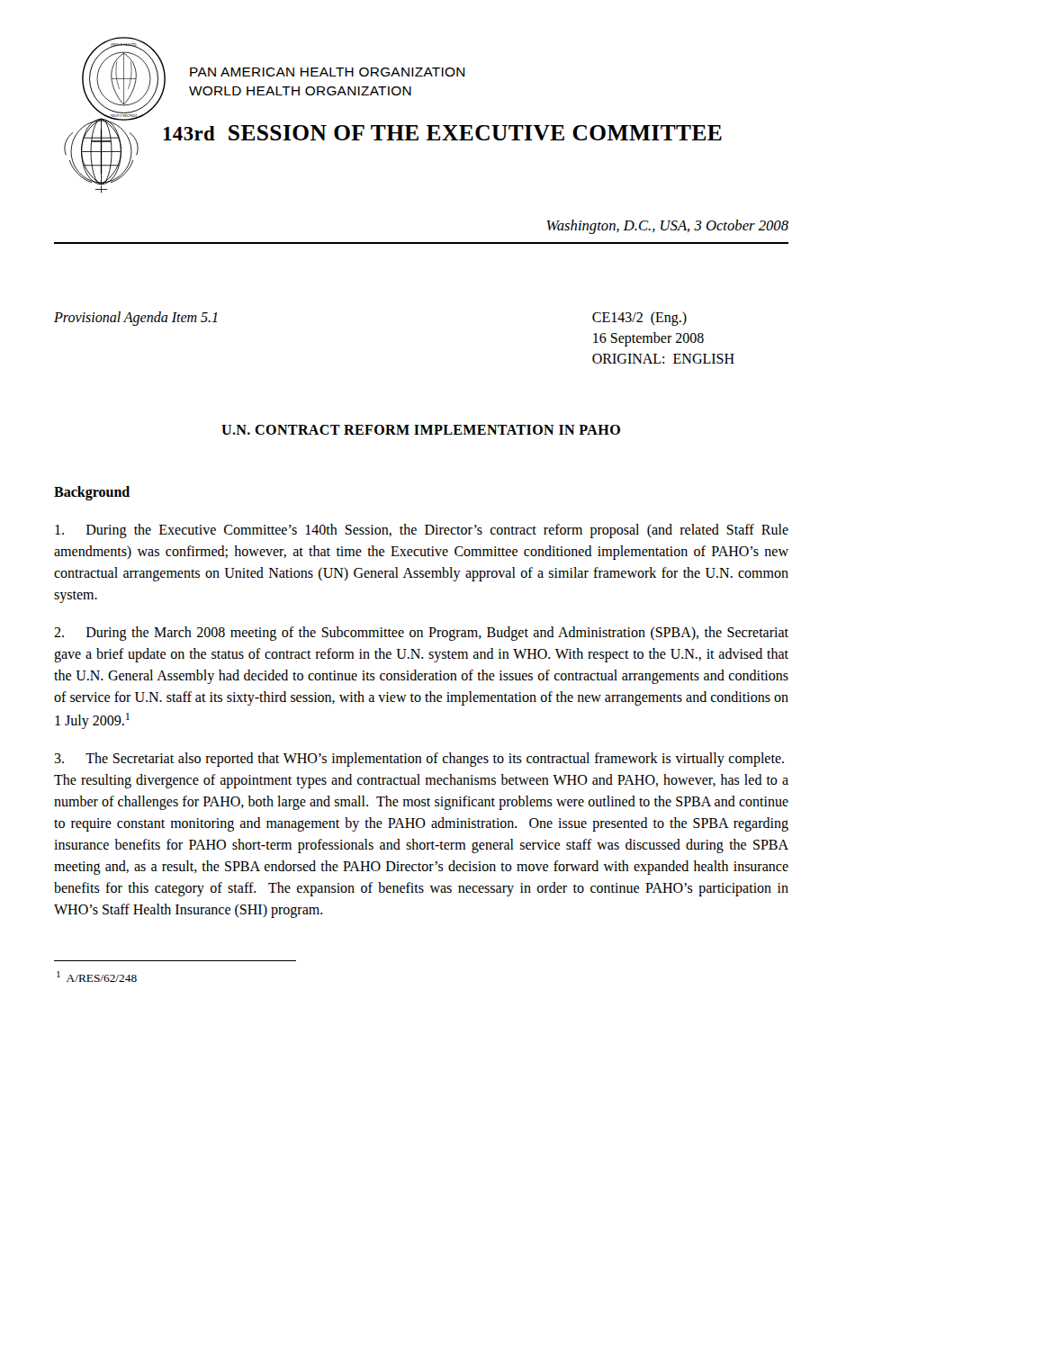PRO SALUTE NOVI MUNDI
PAN AMERICAN HEALTH ORGANIZATION
WORLD HEALTH ORGANIZATION
143rd SESSION OF THE EXECUTIVE COMMITTEE
Washington, D.C., USA, 3 October 2008
Provisional Agenda Item 5.1
CE143/2 (Eng.)
16 September 2008
ORIGINAL: ENGLISH
U.N. Contract Reform Implementation in PAHO
Background
1. During the Executive Committee’s 140th Session, the Director’s contract reform proposal (and related Staff Rule amendments) was confirmed; however, at that time the Executive Committee conditioned implementation of PAHO’s new contractual arrangements on United Nations (UN) General Assembly approval of a similar framework for the U.N. common system.
2. During the March 2008 meeting of the Subcommittee on Program, Budget and Administration (SPBA), the Secretariat gave a brief update on the status of contract reform in the U.N. system and in WHO. With respect to the U.N., it advised that the U.N. General Assembly had decided to continue its consideration of the issues of contractual arrangements and conditions of service for U.N. staff at its sixty-third session, with a view to the implementation of the new arrangements and conditions on 1 July 2009.1
3. The Secretariat also reported that WHO’s implementation of changes to its contractual framework is virtually complete. The resulting divergence of appointment types and contractual mechanisms between WHO and PAHO, however, has led to a number of challenges for PAHO, both large and small. The most significant problems were outlined to the SPBA and continue to require constant monitoring and management by the PAHO administration. One issue presented to the SPBA regarding insurance benefits for PAHO short-term professionals and short-term general service staff was discussed during the SPBA meeting and, as a result, the SPBA endorsed the PAHO Director’s decision to move forward with expanded health insurance benefits for this category of staff. The expansion of benefits was necessary in order to continue PAHO’s participation in WHO’s Staff Health Insurance (SHI) program.
1A/RES/62/248